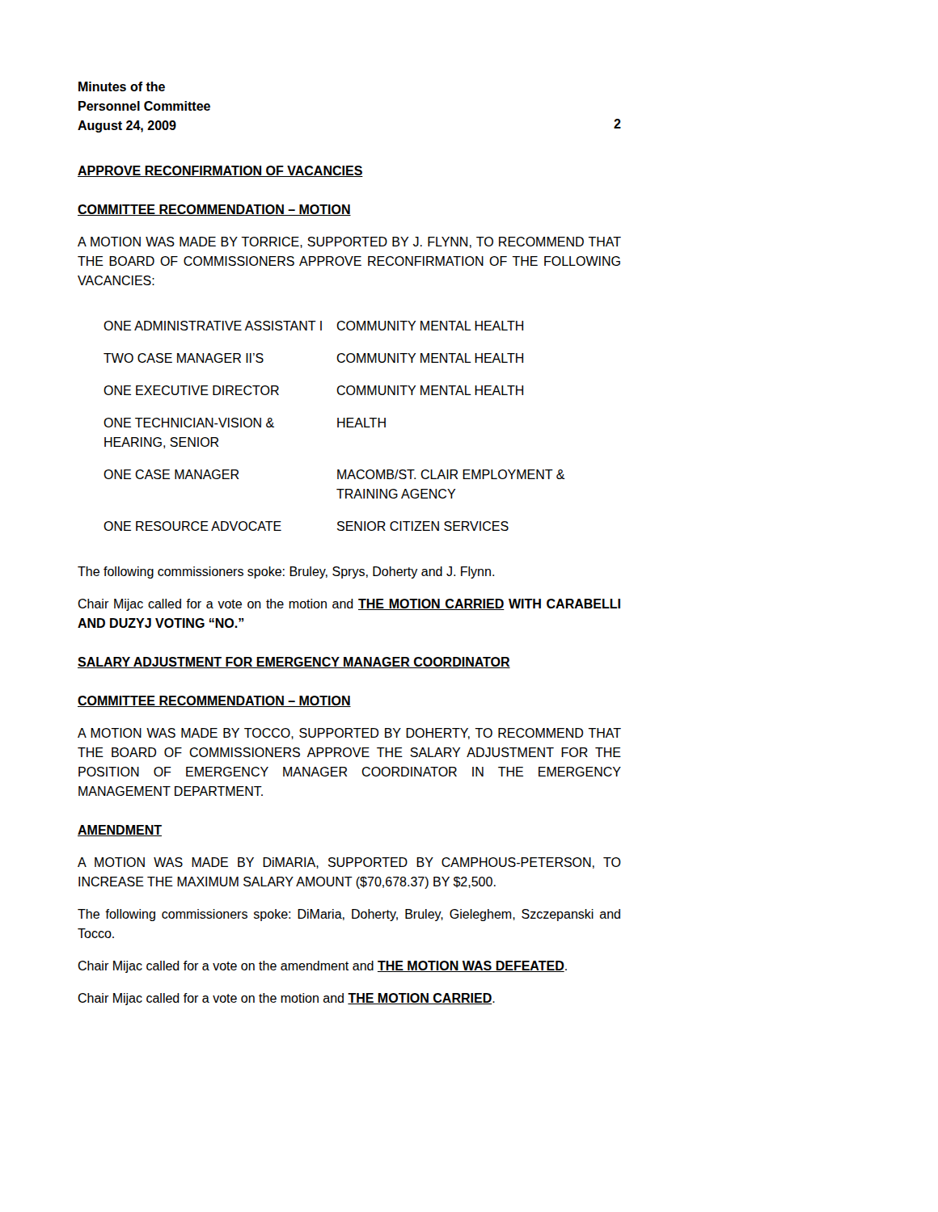Minutes of the
Personnel Committee
August 24, 2009 2
APPROVE RECONFIRMATION OF VACANCIES
COMMITTEE RECOMMENDATION – MOTION
A MOTION WAS MADE BY TORRICE, SUPPORTED BY J. FLYNN, TO RECOMMEND THAT THE BOARD OF COMMISSIONERS APPROVE RECONFIRMATION OF THE FOLLOWING VACANCIES:
| ONE ADMINISTRATIVE ASSISTANT I | COMMUNITY MENTAL HEALTH |
| TWO CASE MANAGER II’S | COMMUNITY MENTAL HEALTH |
| ONE EXECUTIVE DIRECTOR | COMMUNITY MENTAL HEALTH |
| ONE TECHNICIAN-VISION & HEARING, SENIOR | HEALTH |
| ONE CASE MANAGER | MACOMB/ST. CLAIR EMPLOYMENT & TRAINING AGENCY |
| ONE RESOURCE ADVOCATE | SENIOR CITIZEN SERVICES |
The following commissioners spoke: Bruley, Sprys, Doherty and J. Flynn.
Chair Mijac called for a vote on the motion and THE MOTION CARRIED WITH CARABELLI AND DUZYJ VOTING “NO.”
SALARY ADJUSTMENT FOR EMERGENCY MANAGER COORDINATOR
COMMITTEE RECOMMENDATION – MOTION
A MOTION WAS MADE BY TOCCO, SUPPORTED BY DOHERTY, TO RECOMMEND THAT THE BOARD OF COMMISSIONERS APPROVE THE SALARY ADJUSTMENT FOR THE POSITION OF EMERGENCY MANAGER COORDINATOR IN THE EMERGENCY MANAGEMENT DEPARTMENT.
AMENDMENT
A MOTION WAS MADE BY DiMARIA, SUPPORTED BY CAMPHOUS-PETERSON, TO INCREASE THE MAXIMUM SALARY AMOUNT ($70,678.37) BY $2,500.
The following commissioners spoke: DiMaria, Doherty, Bruley, Gieleghem, Szczepanski and Tocco.
Chair Mijac called for a vote on the amendment and THE MOTION WAS DEFEATED.
Chair Mijac called for a vote on the motion and THE MOTION CARRIED.